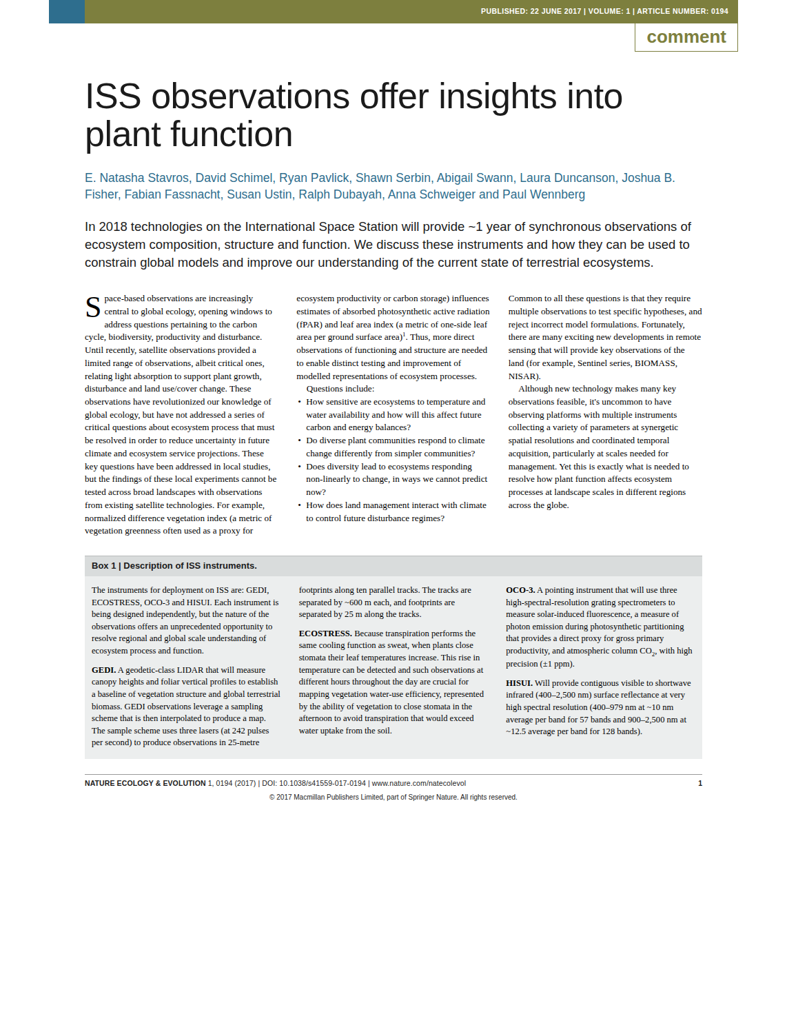PUBLISHED: 22 JUNE 2017 | VOLUME: 1 | ARTICLE NUMBER: 0194
comment
ISS observations offer insights into plant function
E. Natasha Stavros, David Schimel, Ryan Pavlick, Shawn Serbin, Abigail Swann, Laura Duncanson, Joshua B. Fisher, Fabian Fassnacht, Susan Ustin, Ralph Dubayah, Anna Schweiger and Paul Wennberg
In 2018 technologies on the International Space Station will provide ~1 year of synchronous observations of ecosystem composition, structure and function. We discuss these instruments and how they can be used to constrain global models and improve our understanding of the current state of terrestrial ecosystems.
Space-based observations are increasingly central to global ecology, opening windows to address questions pertaining to the carbon cycle, biodiversity, productivity and disturbance. Until recently, satellite observations provided a limited range of observations, albeit critical ones, relating light absorption to support plant growth, disturbance and land use/cover change. These observations have revolutionized our knowledge of global ecology, but have not addressed a series of critical questions about ecosystem process that must be resolved in order to reduce uncertainty in future climate and ecosystem service projections. These key questions have been addressed in local studies, but the findings of these local experiments cannot be tested across broad landscapes with observations from existing satellite technologies. For example, normalized difference vegetation index (a metric of vegetation greenness often used as a proxy for ecosystem productivity or carbon storage) influences estimates of absorbed photosynthetic active radiation (fPAR) and leaf area index (a metric of one-side leaf area per ground surface area)1. Thus, more direct observations of functioning and structure are needed to enable distinct testing and improvement of modelled representations of ecosystem processes.
Questions include:
How sensitive are ecosystems to temperature and water availability and how will this affect future carbon and energy balances?
Do diverse plant communities respond to climate change differently from simpler communities?
Does diversity lead to ecosystems responding non-linearly to change, in ways we cannot predict now?
How does land management interact with climate to control future disturbance regimes?
Common to all these questions is that they require multiple observations to test specific hypotheses, and reject incorrect model formulations. Fortunately, there are many exciting new developments in remote sensing that will provide key observations of the land (for example, Sentinel series, BIOMASS, NISAR).
Although new technology makes many key observations feasible, it's uncommon to have observing platforms with multiple instruments collecting a variety of parameters at synergetic spatial resolutions and coordinated temporal acquisition, particularly at scales needed for management. Yet this is exactly what is needed to resolve how plant function affects ecosystem processes at landscape scales in different regions across the globe.
Box 1 | Description of ISS instruments.
The instruments for deployment on ISS are: GEDI, ECOSTRESS, OCO-3 and HISUI. Each instrument is being designed independently, but the nature of the observations offers an unprecedented opportunity to resolve regional and global scale understanding of ecosystem process and function.
GEDI. A geodetic-class LIDAR that will measure canopy heights and foliar vertical profiles to establish a baseline of vegetation structure and global terrestrial biomass. GEDI observations leverage a sampling scheme that is then interpolated to produce a map. The sample scheme uses three lasers (at 242 pulses per second) to produce observations in 25-metre footprints along ten parallel tracks. The tracks are separated by ~600 m each, and footprints are separated by 25 m along the tracks.
ECOSTRESS. Because transpiration performs the same cooling function as sweat, when plants close stomata their leaf temperatures increase. This rise in temperature can be detected and such observations at different hours throughout the day are crucial for mapping vegetation water-use efficiency, represented by the ability of vegetation to close stomata in the afternoon to avoid transpiration that would exceed water uptake from the soil.
OCO-3. A pointing instrument that will use three high-spectral-resolution grating spectrometers to measure solar-induced fluorescence, a measure of photon emission during photosynthetic partitioning that provides a direct proxy for gross primary productivity, and atmospheric column CO2, with high precision (±1 ppm).
HISUI. Will provide contiguous visible to shortwave infrared (400–2,500 nm) surface reflectance at very high spectral resolution (400–979 nm at ~10 nm average per band for 57 bands and 900–2,500 nm at ~12.5 average per band for 128 bands).
NATURE ECOLOGY & EVOLUTION 1, 0194 (2017) | DOI: 10.1038/s41559-017-0194 | www.nature.com/natecolevol
1
© 2017 Macmillan Publishers Limited, part of Springer Nature. All rights reserved.